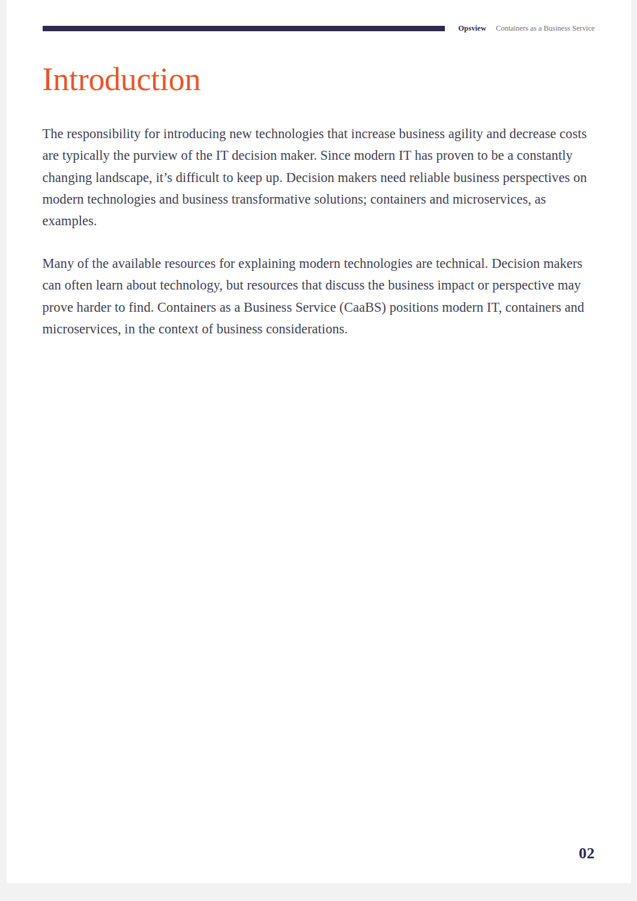Opsview Containers as a Business Service
Introduction
The responsibility for introducing new technologies that increase business agility and decrease costs are typically the purview of the IT decision maker. Since modern IT has proven to be a constantly changing landscape, it’s difficult to keep up. Decision makers need reliable business perspectives on modern technologies and business transformative solutions; containers and microservices, as examples.
Many of the available resources for explaining modern technologies are technical. Decision makers can often learn about technology, but resources that discuss the business impact or perspective may prove harder to find. Containers as a Business Service (CaaBS) positions modern IT, containers and microservices, in the context of business considerations.
02